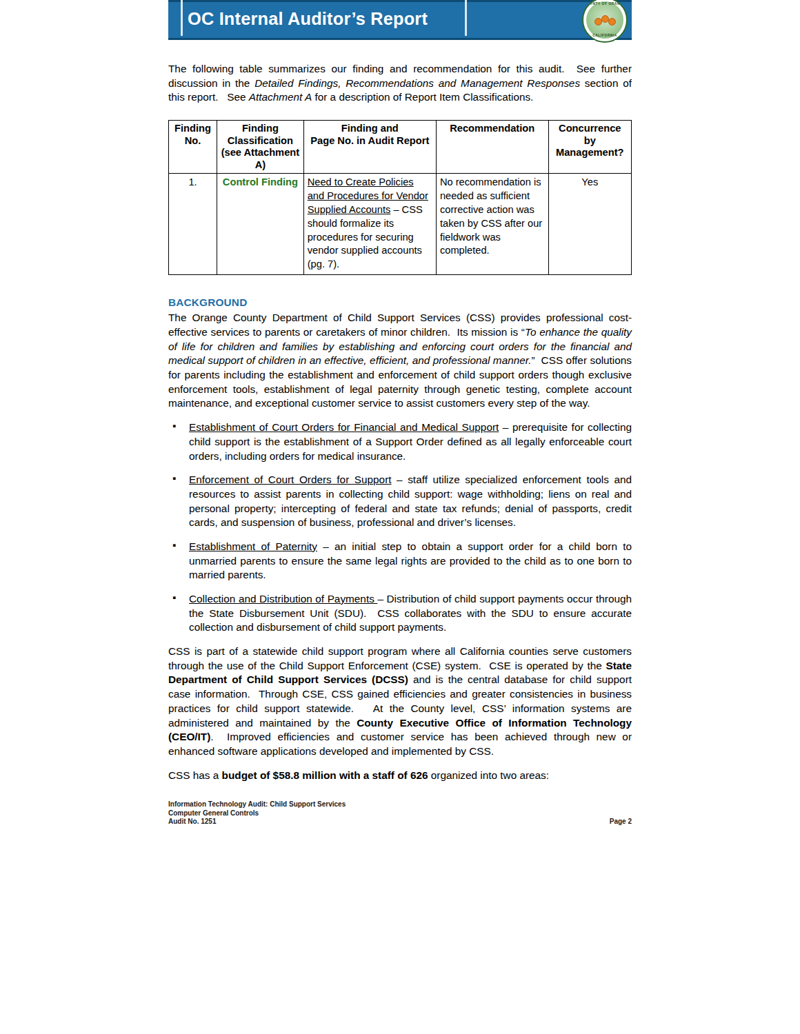OC Internal Auditor’s Report
COUNTY OF ORANGE
CALIFORNIA
The following table summarizes our finding and recommendation for this audit. See further discussion in the Detailed Findings, Recommendations and Management Responses section of this report. See Attachment A for a description of Report Item Classifications.
| Finding No. | Finding Classification (see Attachment A) | Finding and Page No. in Audit Report | Recommendation | Concurrence by Management? |
| --- | --- | --- | --- | --- |
| 1. | Control Finding | Need to Create Policies and Procedures for Vendor Supplied Accounts – CSS should formalize its procedures for securing vendor supplied accounts (pg. 7). | No recommendation is needed as sufficient corrective action was taken by CSS after our fieldwork was completed. | Yes |
BACKGROUND
The Orange County Department of Child Support Services (CSS) provides professional cost-effective services to parents or caretakers of minor children. Its mission is “To enhance the quality of life for children and families by establishing and enforcing court orders for the financial and medical support of children in an effective, efficient, and professional manner.” CSS offer solutions for parents including the establishment and enforcement of child support orders though exclusive enforcement tools, establishment of legal paternity through genetic testing, complete account maintenance, and exceptional customer service to assist customers every step of the way.
Establishment of Court Orders for Financial and Medical Support – prerequisite for collecting child support is the establishment of a Support Order defined as all legally enforceable court orders, including orders for medical insurance.
Enforcement of Court Orders for Support – staff utilize specialized enforcement tools and resources to assist parents in collecting child support: wage withholding; liens on real and personal property; intercepting of federal and state tax refunds; denial of passports, credit cards, and suspension of business, professional and driver’s licenses.
Establishment of Paternity – an initial step to obtain a support order for a child born to unmarried parents to ensure the same legal rights are provided to the child as to one born to married parents.
Collection and Distribution of Payments – Distribution of child support payments occur through the State Disbursement Unit (SDU). CSS collaborates with the SDU to ensure accurate collection and disbursement of child support payments.
CSS is part of a statewide child support program where all California counties serve customers through the use of the Child Support Enforcement (CSE) system. CSE is operated by the State Department of Child Support Services (DCSS) and is the central database for child support case information. Through CSE, CSS gained efficiencies and greater consistencies in business practices for child support statewide. At the County level, CSS’ information systems are administered and maintained by the County Executive Office of Information Technology (CEO/IT). Improved efficiencies and customer service has been achieved through new or enhanced software applications developed and implemented by CSS.
CSS has a budget of $58.8 million with a staff of 626 organized into two areas:
Information Technology Audit: Child Support Services
Computer General Controls
Audit No. 1251
Page 2